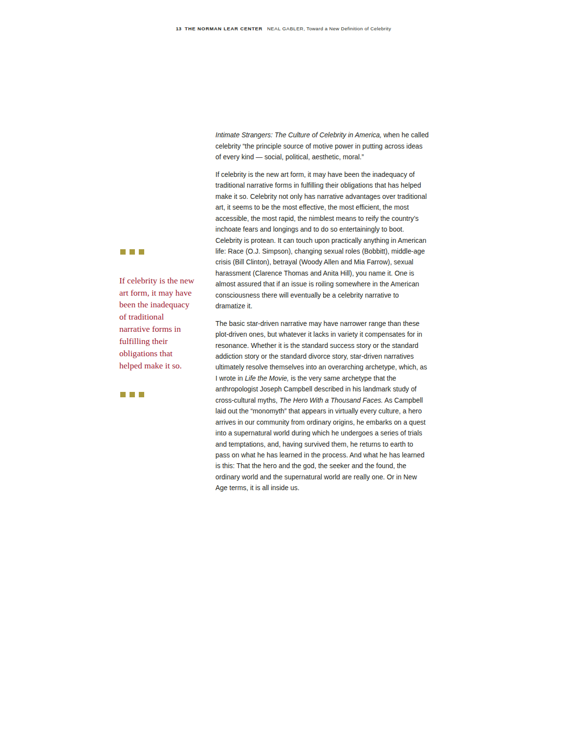13 THE NORMAN LEAR CENTER NEAL GABLER, Toward a New Definition of Celebrity
If celebrity is the new art form, it may have been the inadequacy of traditional narrative forms in fulfilling their obligations that helped make it so.
Intimate Strangers: The Culture of Celebrity in America, when he called celebrity “the principle source of motive power in putting across ideas of every kind — social, political, aesthetic, moral.”
If celebrity is the new art form, it may have been the inadequacy of traditional narrative forms in fulfilling their obligations that has helped make it so. Celebrity not only has narrative advantages over traditional art, it seems to be the most effective, the most efficient, the most accessible, the most rapid, the nimblest means to reify the country’s inchoate fears and longings and to do so entertainingly to boot. Celebrity is protean. It can touch upon practically anything in American life: Race (O.J. Simpson), changing sexual roles (Bobbitt), middle-age crisis (Bill Clinton), betrayal (Woody Allen and Mia Farrow), sexual harassment (Clarence Thomas and Anita Hill), you name it. One is almost assured that if an issue is roiling somewhere in the American consciousness there will eventually be a celebrity narrative to dramatize it.
The basic star-driven narrative may have narrower range than these plot-driven ones, but whatever it lacks in variety it compensates for in resonance. Whether it is the standard success story or the standard addiction story or the standard divorce story, star-driven narratives ultimately resolve themselves into an overarching archetype, which, as I wrote in Life the Movie, is the very same archetype that the anthropologist Joseph Campbell described in his landmark study of cross-cultural myths, The Hero With a Thousand Faces. As Campbell laid out the “monomyth” that appears in virtually every culture, a hero arrives in our community from ordinary origins, he embarks on a quest into a supernatural world during which he undergoes a series of trials and temptations, and, having survived them, he returns to earth to pass on what he has learned in the process. And what he has learned is this: That the hero and the god, the seeker and the found, the ordinary world and the supernatural world are really one. Or in New Age terms, it is all inside us.